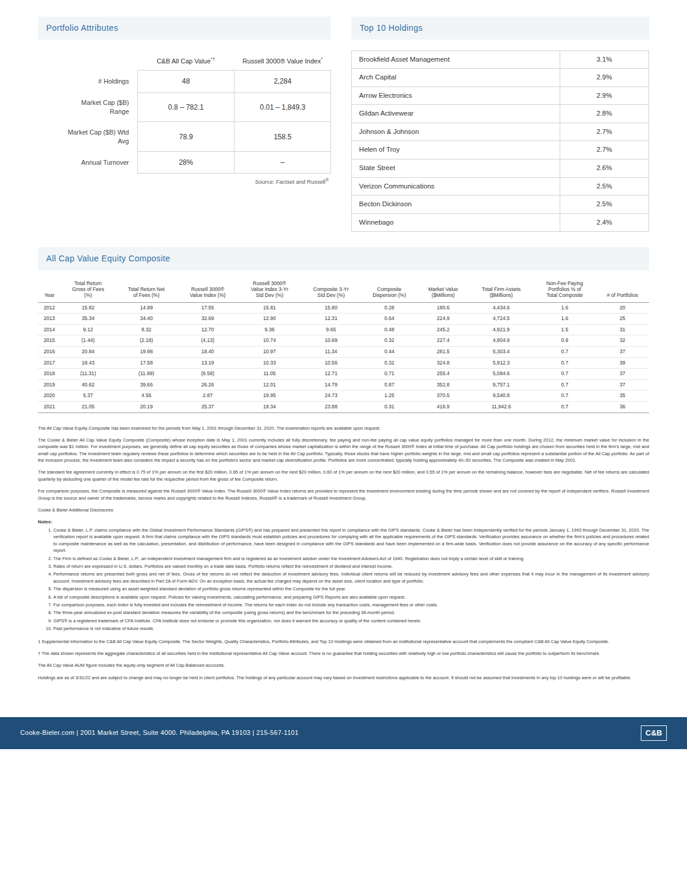Portfolio Attributes
| | C&B All Cap Value *† | Russell 3000® Value Index * |
| --- | --- | --- |
| # Holdings | 48 | 2,284 |
| Market Cap ($B) Range | 0.8 – 782.1 | 0.01 – 1,849.3 |
| Market Cap ($B) Wtd Avg | 78.9 | 158.5 |
| Annual Turnover | 28% | – |
Source: Factset and Russell®
Top 10 Holdings
| Brookfield Asset Management | 3.1% |
| Arch Capital | 2.9% |
| Arrow Electronics | 2.9% |
| Gildan Activewear | 2.8% |
| Johnson & Johnson | 2.7% |
| Helen of Troy | 2.7% |
| State Street | 2.6% |
| Verizon Communications | 2.5% |
| Becton Dickinson | 2.5% |
| Winnebago | 2.4% |
All Cap Value Equity Composite
| Year | Total Return Gross of Fees (%) | Total Return Net of Fees (%) | Russell 3000® Value Index (%) | Russell 3000® Value Index 3-Yr Std Dev (%) | Composite 3-Yr Std Dev (%) | Composite Dispersion (%) | Market Value ($Millions) | Total Firm Assets ($Millions) | Non-Fee Paying Portfolios % of Total Composite | # of Portfolios |
| --- | --- | --- | --- | --- | --- | --- | --- | --- | --- | --- |
| 2012 | 15.82 | 14.99 | 17.55 | 15.81 | 15.80 | 0.28 | 180.6 | 4,434.6 | 1.6 | 20 |
| 2013 | 35.34 | 34.40 | 32.69 | 12.90 | 12.31 | 0.64 | 224.9 | 4,724.5 | 1.6 | 25 |
| 2014 | 9.12 | 8.32 | 12.70 | 9.36 | 9.65 | 0.48 | 245.2 | 4,921.9 | 1.5 | 31 |
| 2015 | (1.44) | (2.18) | (4.13) | 10.74 | 10.69 | 0.32 | 227.4 | 4,804.9 | 0.9 | 32 |
| 2016 | 20.84 | 19.98 | 18.40 | 10.97 | 11.34 | 0.44 | 281.5 | 5,303.4 | 0.7 | 37 |
| 2017 | 18.43 | 17.58 | 13.19 | 10.33 | 10.56 | 0.32 | 324.8 | 5,912.3 | 0.7 | 39 |
| 2018 | (11.31) | (11.99) | (8.58) | 11.05 | 12.71 | 0.71 | 255.4 | 5,084.6 | 0.7 | 37 |
| 2019 | 40.62 | 39.66 | 26.26 | 12.01 | 14.79 | 0.87 | 352.8 | 9,757.1 | 0.7 | 37 |
| 2020 | 5.37 | 4.56 | 2.87 | 19.95 | 24.73 | 1.25 | 370.5 | 9,540.8 | 0.7 | 35 |
| 2021 | 21.05 | 20.19 | 25.37 | 19.34 | 23.88 | 0.31 | 416.9 | 11,942.6 | 0.7 | 36 |
The All Cap Value Equity Composite has been examined for the periods from May 1, 2001 through December 31, 2020. The examination reports are available upon request.
The Cooke & Bieler All Cap Value Equity Composite (Composite) whose inception date is May 1, 2001 currently includes all fully discretionary, fee paying and non-fee paying all cap value equity portfolios managed for more than one month. During 2012, the minimum market value for inclusion in the composite was $1 million. For investment purposes, we generally define all cap equity securities as those of companies whose market capitalization is within the range of the Russell 3000® Index at initial time of purchase. All Cap portfolio holdings are chosen from securities held in the firm's large, mid and small cap portfolios. The investment team regularly reviews these portfolios to determine which securities are to be held in the All Cap portfolio. Typically, those stocks that have higher portfolio weights in the large, mid and small cap portfolios represent a substantial portion of the All Cap portfolio. As part of the inclusion process, the investment team also considers the impact a security has on the portfolio's sector and market cap diversification profile. Portfolios are more concentrated, typically holding approximately 40–50 securities. The Composite was created in May 2001.
The standard fee agreement currently in effect is 0.75 of 1% per annum on the first $20 million, 0.65 of 1% per annum on the next $20 million, 0.60 of 1% per annum on the next $20 million, and 0.55 of 1% per annum on the remaining balance, however fees are negotiable. Net of fee returns are calculated quarterly by deducting one quarter of the model fee rate for the respective period from the gross of fee Composite return.
For comparison purposes, the Composite is measured against the Russell 3000® Value Index. The Russell 3000® Value Index returns are provided to represent the investment environment existing during the time periods shown and are not covered by the report of independent verifiers. Russell Investment Group is the source and owner of the trademarks, service marks and copyrights related to the Russell Indexes. Russell® is a trademark of Russell Investment Group.
Cooke & Bieler Additional Disclosures
Notes:
Cooke & Bieler, L.P. claims compliance with the Global Investment Performance Standards (GIPS®) and has prepared and presented this report in compliance with the GIPS standards. Cooke & Bieler has been independently verified for the periods January 1, 1993 through December 31, 2020. The verification report is available upon request. A firm that claims compliance with the GIPS standards must establish policies and procedures for complying with all the applicable requirements of the GIPS standards. Verification provides assurance on whether the firm's policies and procedures related to composite maintenance as well as the calculation, presentation, and distribution of performance, have been designed in compliance with the GIPS standards and have been implemented on a firm-wide basis. Verification does not provide assurance on the accuracy of any specific performance report.
The Firm is defined as Cooke & Bieler, L.P., an independent investment management firm and is registered as an investment adviser under the Investment Advisers Act of 1940. Registration does not imply a certain level of skill or training.
Rates of return are expressed in U.S. dollars. Portfolios are valued monthly on a trade date basis. Portfolio returns reflect the reinvestment of dividend and interest income.
Performance returns are presented both gross and net of fees. Gross of fee returns do not reflect the deduction of investment advisory fees. Individual client returns will be reduced by investment advisory fees and other expenses that it may incur in the management of its investment advisory account. Investment advisory fees are described in Part 2A of Form ADV. On an exception basis, the actual fee charged may depend on the asset size, client location and type of portfolio.
The dispersion is measured using an asset weighted standard deviation of portfolio gross returns represented within the Composite for the full year.
A list of composite descriptions is available upon request. Policies for valuing investments, calculating performance, and preparing GIPS Reports are also available upon request.
For comparison purposes, each index is fully invested and includes the reinvestment of income. The returns for each index do not include any transaction costs, management fees or other costs.
The three-year annualized ex-post standard deviation measures the variability of the composite (using gross returns) and the benchmark for the preceding 36-month period.
GIPS® is a registered trademark of CFA Institute. CFA Institute does not endorse or promote this organization, nor does it warrant the accuracy or quality of the content contained herein.
Past performance is not indicative of future results.
1 Supplemental information to the C&B All Cap Value Equity Composite. The Sector Weights, Quality Characteristics, Portfolio Attributes, and Top 10 Holdings were obtained from an institutional representative account that complements the compliant C&B All Cap Value Equity Composite.
† The data shown represents the aggregate characteristics of all securities held in the institutional representative All Cap Value account. There is no guarantee that holding securities with relatively high or low portfolio characteristics will cause the portfolio to outperform its benchmark.
The All Cap Value AUM figure includes the equity-only segment of All Cap Balanced accounts.
Holdings are as of 3/31/22 and are subject to change and may no longer be held in client portfolios. The holdings of any particular account may vary based on investment restrictions applicable to the account. It should not be assumed that investments in any top 10 holdings were or will be profitable.
Cooke-Bieler.com | 2001 Market Street, Suite 4000. Philadelphia, PA 19103 | 215-567-1101
C&B